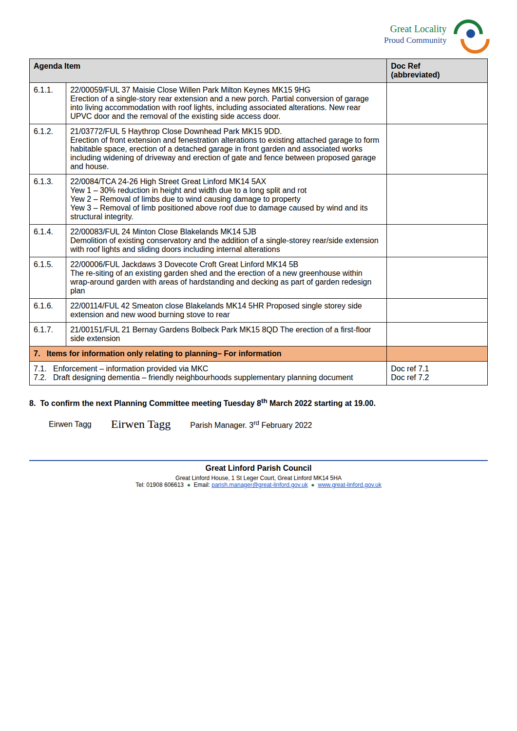Great Locality
Proud Community
| Agenda Item | Doc Ref (abbreviated) |
| --- | --- |
| 6.1.1. | 22/00059/FUL 37 Maisie Close Willen Park Milton Keynes MK15 9HG Erection of a single-story rear extension and a new porch. Partial conversion of garage into living accommodation with roof lights, including associated alterations. New rear UPVC door and the removal of the existing side access door. | |
| 6.1.2. | 21/03772/FUL 5 Haythrop Close Downhead Park MK15 9DD. Erection of front extension and fenestration alterations to existing attached garage to form habitable space, erection of a detached garage in front garden and associated works including widening of driveway and erection of gate and fence between proposed garage and house. | |
| 6.1.3. | 22/0084/TCA 24-26 High Street Great Linford MK14 5AX Yew 1 – 30% reduction in height and width due to a long split and rot Yew 2 – Removal of limbs due to wind causing damage to property Yew 3 – Removal of limb positioned above roof due to damage caused by wind and its structural integrity. | |
| 6.1.4. | 22/00083/FUL 24 Minton Close Blakelands MK14 5JB Demolition of existing conservatory and the addition of a single-storey rear/side extension with roof lights and sliding doors including internal alterations | |
| 6.1.5. | 22/00006/FUL Jackdaws 3 Dovecote Croft Great Linford MK14 5B The re-siting of an existing garden shed and the erection of a new greenhouse within wrap-around garden with areas of hardstanding and decking as part of garden redesign plan | |
| 6.1.6. | 22/00114/FUL 42 Smeaton close Blakelands MK14 5HR Proposed single storey side extension and new wood burning stove to rear | |
| 6.1.7. | 21/00151/FUL 21 Bernay Gardens Bolbeck Park MK15 8QD The erection of a first-floor side extension | |
| 7. Items for information only relating to planning– For information | |
| 7.1. Enforcement – information provided via MKC 7.2. Draft designing dementia – friendly neighbourhoods supplementary planning document | Doc ref 7.1 Doc ref 7.2 |
8. To confirm the next Planning Committee meeting Tuesday 8th March 2022 starting at 19.00.
Eirwen Tagg Eirwen Tagg Parish Manager. 3rd February 2022
Great Linford Parish Council
Great Linford House, 1 St Leger Court, Great Linford MK14 5HA
Tel: 01908 606613 ● Email: parish.manager@great-linford.gov.uk ● www.great-linford.gov.uk